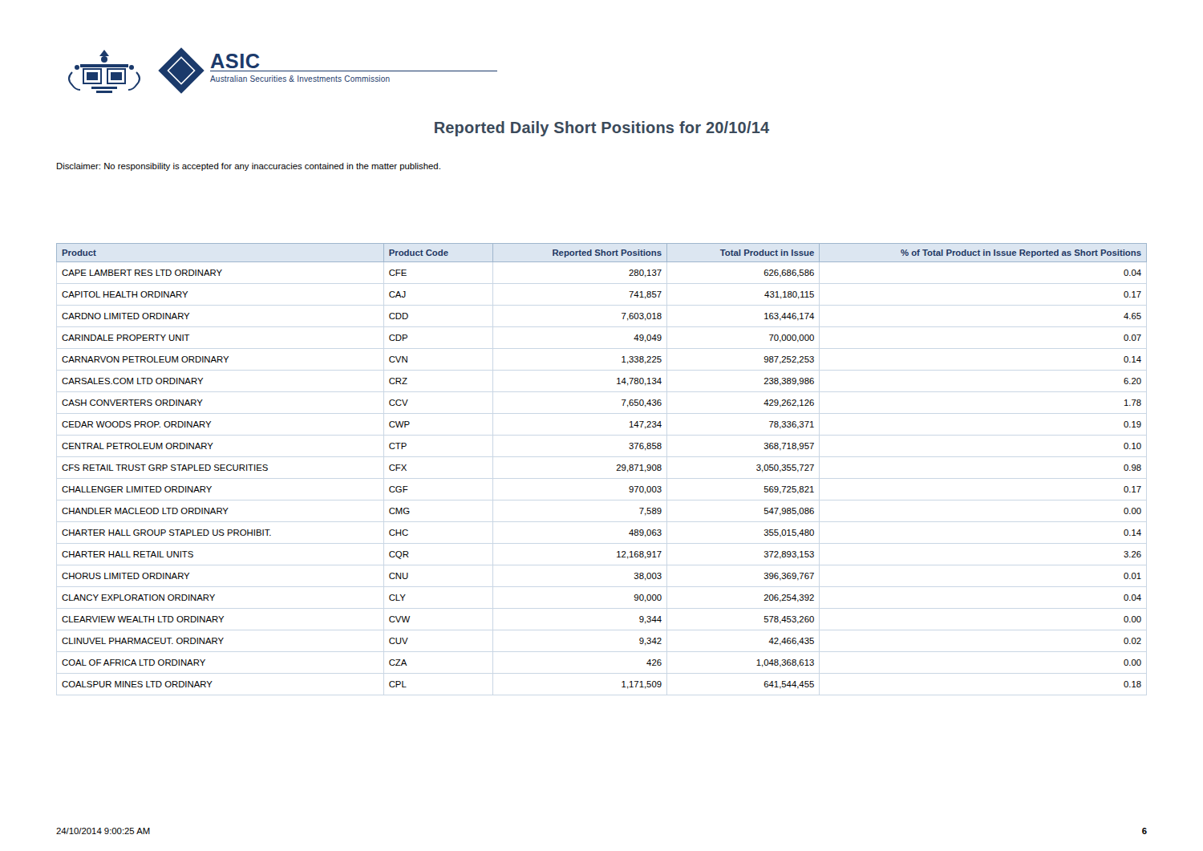ASIC
Australian Securities & Investments Commission
Reported Daily Short Positions for 20/10/14
Disclaimer: No responsibility is accepted for any inaccuracies contained in the matter published.
| Product | Product Code | Reported Short Positions | Total Product in Issue | % of Total Product in Issue Reported as Short Positions |
| --- | --- | --- | --- | --- |
| CAPE LAMBERT RES LTD ORDINARY | CFE | 280,137 | 626,686,586 | 0.04 |
| CAPITOL HEALTH ORDINARY | CAJ | 741,857 | 431,180,115 | 0.17 |
| CARDNO LIMITED ORDINARY | CDD | 7,603,018 | 163,446,174 | 4.65 |
| CARINDALE PROPERTY UNIT | CDP | 49,049 | 70,000,000 | 0.07 |
| CARNARVON PETROLEUM ORDINARY | CVN | 1,338,225 | 987,252,253 | 0.14 |
| CARSALES.COM LTD ORDINARY | CRZ | 14,780,134 | 238,389,986 | 6.20 |
| CASH CONVERTERS ORDINARY | CCV | 7,650,436 | 429,262,126 | 1.78 |
| CEDAR WOODS PROP. ORDINARY | CWP | 147,234 | 78,336,371 | 0.19 |
| CENTRAL PETROLEUM ORDINARY | CTP | 376,858 | 368,718,957 | 0.10 |
| CFS RETAIL TRUST GRP STAPLED SECURITIES | CFX | 29,871,908 | 3,050,355,727 | 0.98 |
| CHALLENGER LIMITED ORDINARY | CGF | 970,003 | 569,725,821 | 0.17 |
| CHANDLER MACLEOD LTD ORDINARY | CMG | 7,589 | 547,985,086 | 0.00 |
| CHARTER HALL GROUP STAPLED US PROHIBIT. | CHC | 489,063 | 355,015,480 | 0.14 |
| CHARTER HALL RETAIL UNITS | CQR | 12,168,917 | 372,893,153 | 3.26 |
| CHORUS LIMITED ORDINARY | CNU | 38,003 | 396,369,767 | 0.01 |
| CLANCY EXPLORATION ORDINARY | CLY | 90,000 | 206,254,392 | 0.04 |
| CLEARVIEW WEALTH LTD ORDINARY | CVW | 9,344 | 578,453,260 | 0.00 |
| CLINUVEL PHARMACEUT. ORDINARY | CUV | 9,342 | 42,466,435 | 0.02 |
| COAL OF AFRICA LTD ORDINARY | CZA | 426 | 1,048,368,613 | 0.00 |
| COALSPUR MINES LTD ORDINARY | CPL | 1,171,509 | 641,544,455 | 0.18 |
24/10/2014 9:00:25 AM 6